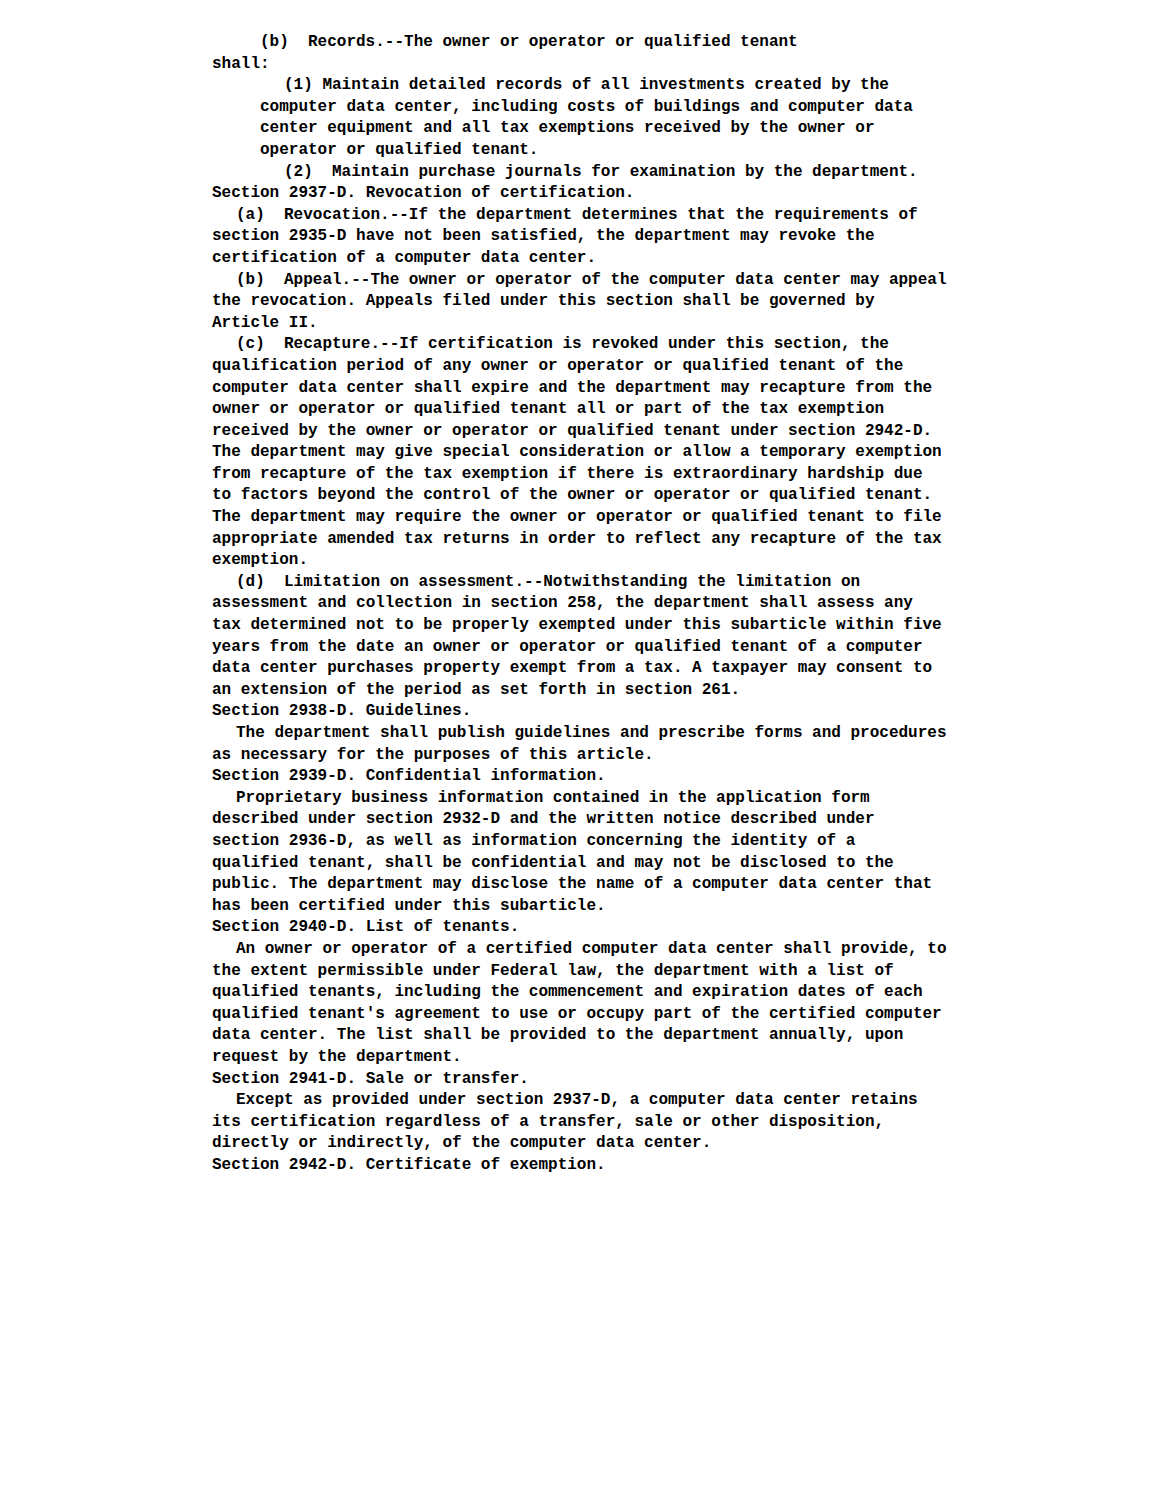(b) Records.--The owner or operator or qualified tenant
shall:
(1) Maintain detailed records of all investments created by the computer data center, including costs of buildings and computer data center equipment and all tax exemptions received by the owner or operator or qualified tenant.
(2) Maintain purchase journals for examination by the department.
Section 2937-D. Revocation of certification.
(a) Revocation.--If the department determines that the requirements of section 2935-D have not been satisfied, the department may revoke the certification of a computer data center.
(b) Appeal.--The owner or operator of the computer data center may appeal the revocation. Appeals filed under this section shall be governed by Article II.
(c) Recapture.--If certification is revoked under this section, the qualification period of any owner or operator or qualified tenant of the computer data center shall expire and the department may recapture from the owner or operator or qualified tenant all or part of the tax exemption received by the owner or operator or qualified tenant under section 2942-D. The department may give special consideration or allow a temporary exemption from recapture of the tax exemption if there is extraordinary hardship due to factors beyond the control of the owner or operator or qualified tenant. The department may require the owner or operator or qualified tenant to file appropriate amended tax returns in order to reflect any recapture of the tax exemption.
(d) Limitation on assessment.--Notwithstanding the limitation on assessment and collection in section 258, the department shall assess any tax determined not to be properly exempted under this subarticle within five years from the date an owner or operator or qualified tenant of a computer data center purchases property exempt from a tax. A taxpayer may consent to an extension of the period as set forth in section 261.
Section 2938-D. Guidelines.
The department shall publish guidelines and prescribe forms and procedures as necessary for the purposes of this article.
Section 2939-D. Confidential information.
Proprietary business information contained in the application form described under section 2932-D and the written notice described under section 2936-D, as well as information concerning the identity of a qualified tenant, shall be confidential and may not be disclosed to the public. The department may disclose the name of a computer data center that has been certified under this subarticle.
Section 2940-D. List of tenants.
An owner or operator of a certified computer data center shall provide, to the extent permissible under Federal law, the department with a list of qualified tenants, including the commencement and expiration dates of each qualified tenant's agreement to use or occupy part of the certified computer data center. The list shall be provided to the department annually, upon request by the department.
Section 2941-D. Sale or transfer.
Except as provided under section 2937-D, a computer data center retains its certification regardless of a transfer, sale or other disposition, directly or indirectly, of the computer data center.
Section 2942-D. Certificate of exemption.